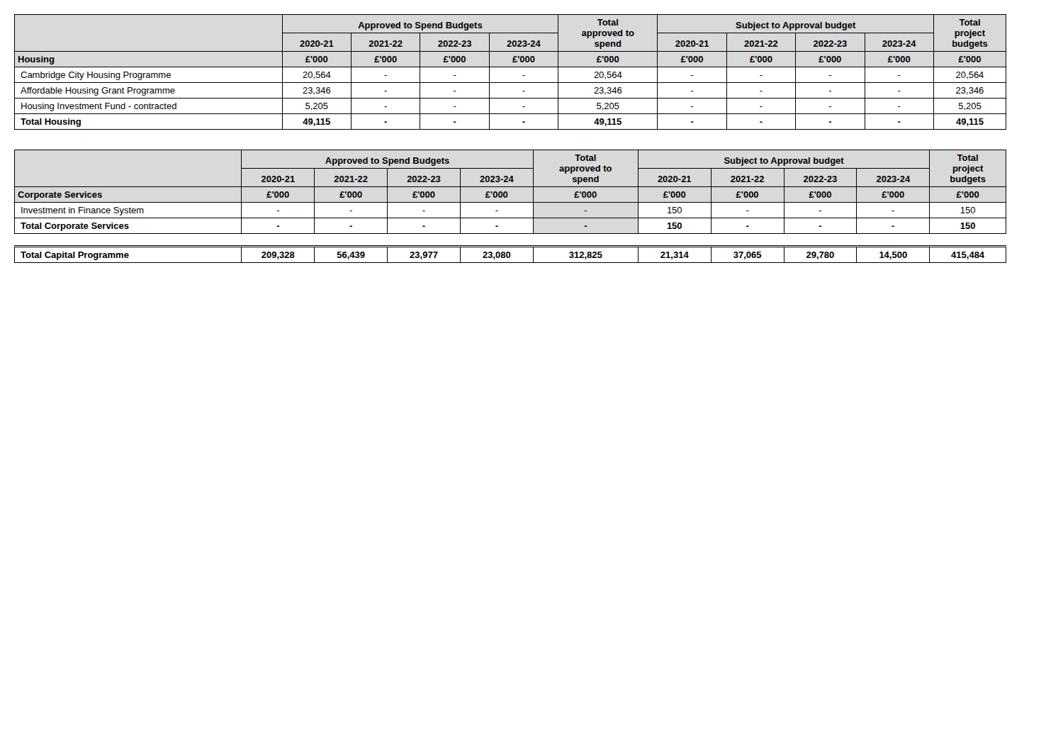| | Approved to Spend Budgets | Total approved to spend | Subject to Approval budget | Total project budgets |
| --- | --- | --- | --- | --- |
| 2020-21 | 2021-22 | 2022-23 | 2023-24 | 2020-21 | 2021-22 | 2022-23 | 2023-24 |
| Housing | £'000 | £'000 | £'000 | £'000 | £'000 | £'000 | £'000 | £'000 | £'000 | £'000 |
| Cambridge City Housing Programme | 20,564 | - | - | - | 20,564 | - | - | - | - | 20,564 |
| Affordable Housing Grant Programme | 23,346 | - | - | - | 23,346 | - | - | - | - | 23,346 |
| Housing Investment Fund - contracted | 5,205 | - | - | - | 5,205 | - | - | - | - | 5,205 |
| Total Housing | 49,115 | - | - | - | 49,115 | - | - | - | - | 49,115 |
| | Approved to Spend Budgets | Total approved to spend | Subject to Approval budget | Total project budgets |
| --- | --- | --- | --- | --- |
| 2020-21 | 2021-22 | 2022-23 | 2023-24 | 2020-21 | 2021-22 | 2022-23 | 2023-24 |
| Corporate Services | £'000 | £'000 | £'000 | £'000 | £'000 | £'000 | £'000 | £'000 | £'000 | £'000 |
| Investment in Finance System | - | - | - | - | - | 150 | - | - | - | 150 |
| Total Corporate Services | - | - | - | - | - | 150 | - | - | - | 150 |
| Total Capital Programme | 209,328 | 56,439 | 23,977 | 23,080 | 312,825 | 21,314 | 37,065 | 29,780 | 14,500 | 415,484 |